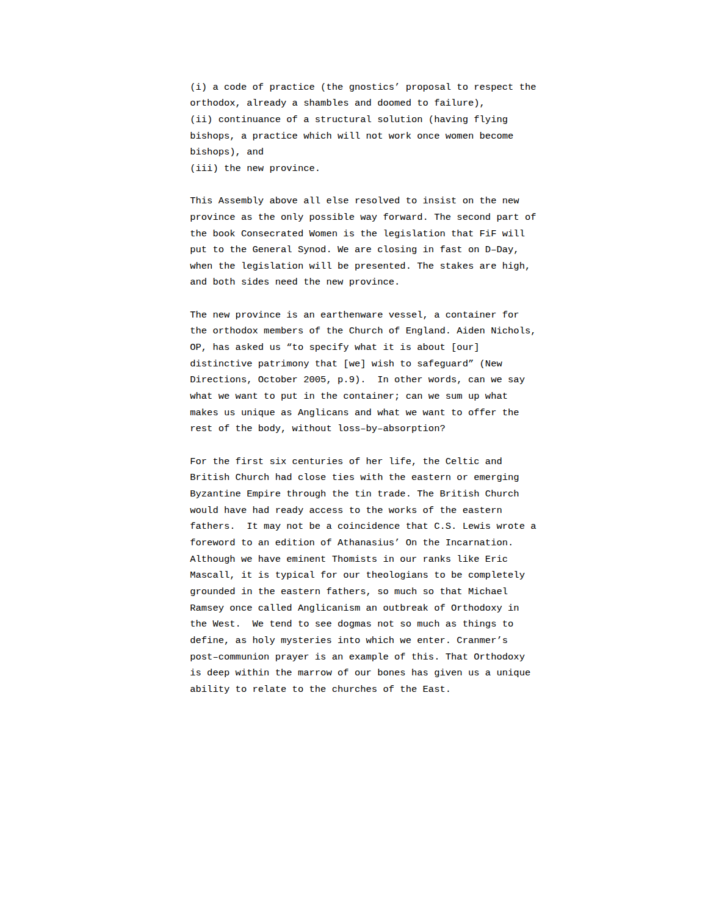(i) a code of practice (the gnostics’ proposal to respect the orthodox, already a shambles and doomed to failure),
(ii) continuance of a structural solution (having flying bishops, a practice which will not work once women become bishops), and
(iii) the new province.
This Assembly above all else resolved to insist on the new province as the only possible way forward. The second part of the book Consecrated Women is the legislation that FiF will put to the General Synod. We are closing in fast on D–Day, when the legislation will be presented. The stakes are high, and both sides need the new province.
The new province is an earthenware vessel, a container for the orthodox members of the Church of England. Aiden Nichols, OP, has asked us “to specify what it is about [our] distinctive patrimony that [we] wish to safeguard” (New Directions, October 2005, p.9). In other words, can we say what we want to put in the container; can we sum up what makes us unique as Anglicans and what we want to offer the rest of the body, without loss–by–absorption?
For the first six centuries of her life, the Celtic and British Church had close ties with the eastern or emerging Byzantine Empire through the tin trade. The British Church would have had ready access to the works of the eastern fathers. It may not be a coincidence that C.S. Lewis wrote a foreword to an edition of Athanasius’ On the Incarnation. Although we have eminent Thomists in our ranks like Eric Mascall, it is typical for our theologians to be completely grounded in the eastern fathers, so much so that Michael Ramsey once called Anglicanism an outbreak of Orthodoxy in the West. We tend to see dogmas not so much as things to define, as holy mysteries into which we enter. Cranmer’s post–communion prayer is an example of this. That Orthodoxy is deep within the marrow of our bones has given us a unique ability to relate to the churches of the East.